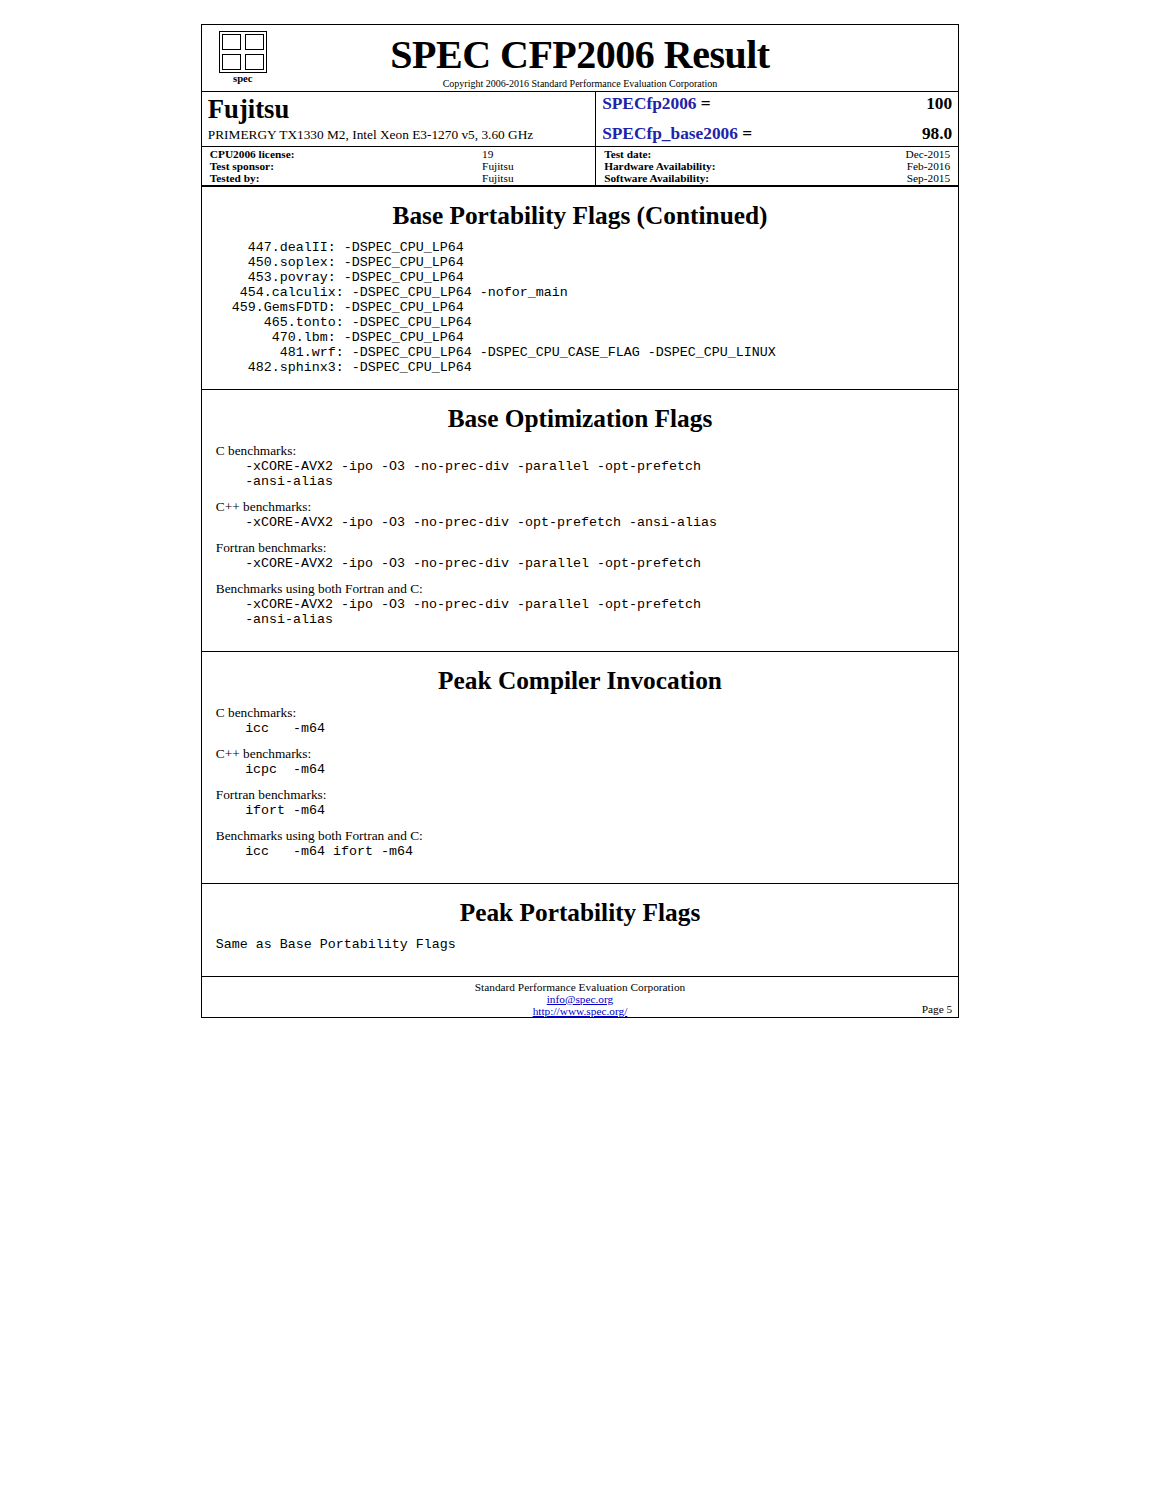spec
SPEC CFP2006 Result
Copyright 2006-2016 Standard Performance Evaluation Corporation
Fujitsu
PRIMERGY TX1330 M2, Intel Xeon E3-1270 v5, 3.60 GHz
SPECfp2006 = 100
SPECfp_base2006 = 98.0
| CPU2006 license: | 19 |
| Test sponsor: | Fujitsu |
| Tested by: | Fujitsu |
| Test date: | Dec-2015 |
| Hardware Availability: | Feb-2016 |
| Software Availability: | Sep-2015 |
Base Portability Flags (Continued)
    447.dealII: -DSPEC_CPU_LP64
    450.soplex: -DSPEC_CPU_LP64
    453.povray: -DSPEC_CPU_LP64
   454.calculix: -DSPEC_CPU_LP64 -nofor_main
  459.GemsFDTD: -DSPEC_CPU_LP64
      465.tonto: -DSPEC_CPU_LP64
       470.lbm: -DSPEC_CPU_LP64
        481.wrf: -DSPEC_CPU_LP64 -DSPEC_CPU_CASE_FLAG -DSPEC_CPU_LINUX
    482.sphinx3: -DSPEC_CPU_LP64
Base Optimization Flags
C benchmarks:
-xCORE-AVX2 -ipo -O3 -no-prec-div -parallel -opt-prefetch
-ansi-alias
C++ benchmarks:
-xCORE-AVX2 -ipo -O3 -no-prec-div -opt-prefetch -ansi-alias
Fortran benchmarks:
-xCORE-AVX2 -ipo -O3 -no-prec-div -parallel -opt-prefetch
Benchmarks using both Fortran and C:
-xCORE-AVX2 -ipo -O3 -no-prec-div -parallel -opt-prefetch
-ansi-alias
Peak Compiler Invocation
C benchmarks:
icc   -m64
C++ benchmarks:
icpc  -m64
Fortran benchmarks:
ifort -m64
Benchmarks using both Fortran and C:
icc   -m64 ifort -m64
Peak Portability Flags
Same as Base Portability Flags
Standard Performance Evaluation Corporation
info@spec.org
http://www.spec.org/
Page 5